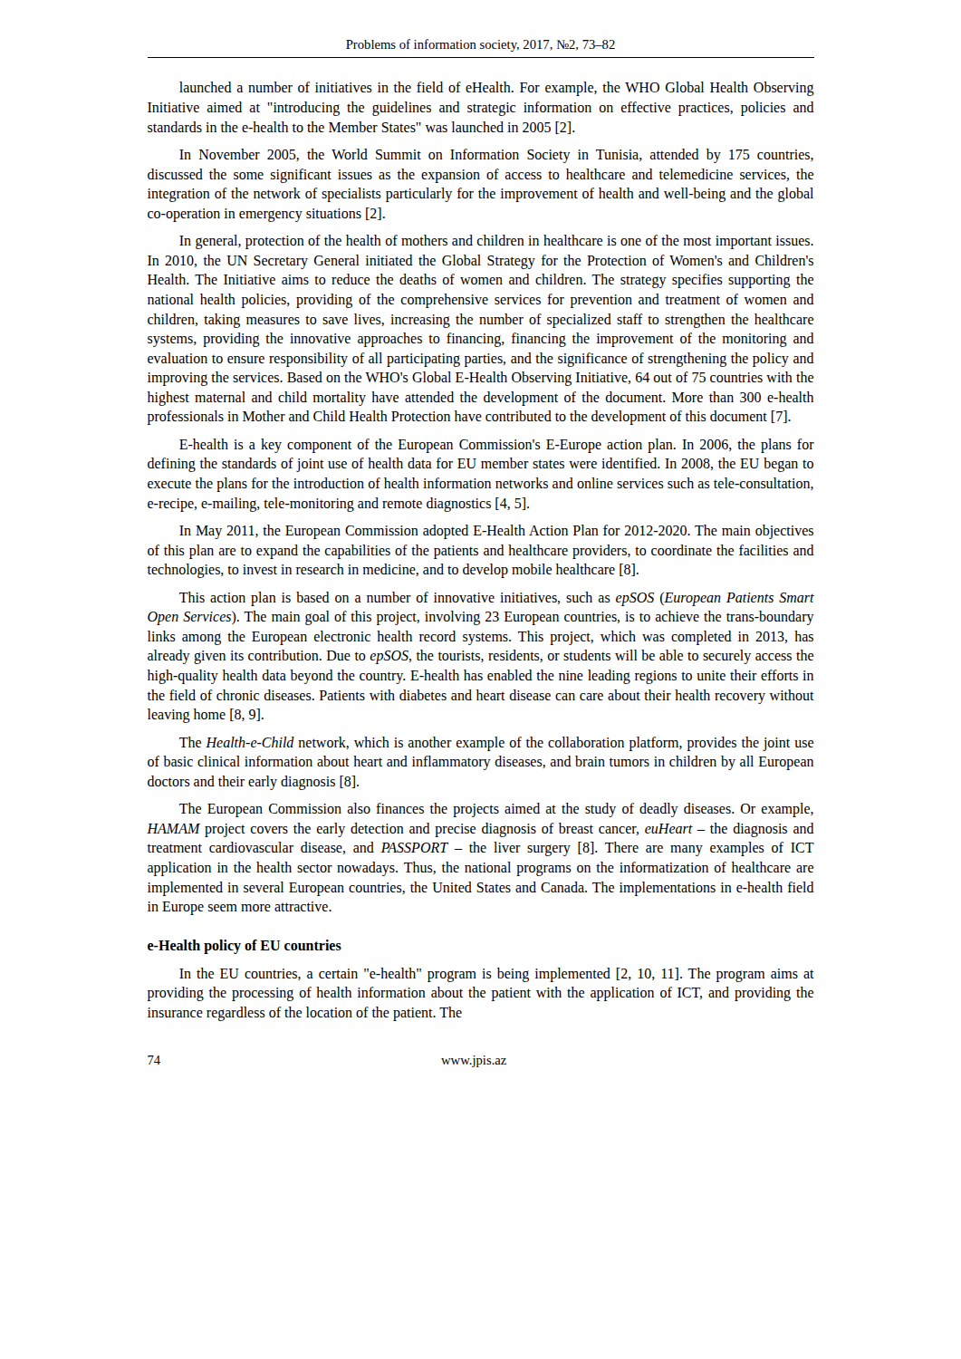Problems of information society, 2017, №2, 73–82
launched a number of initiatives in the field of eHealth. For example, the WHO Global Health Observing Initiative aimed at "introducing the guidelines and strategic information on effective practices, policies and standards in the e-health to the Member States" was launched in 2005 [2].
In November 2005, the World Summit on Information Society in Tunisia, attended by 175 countries, discussed the some significant issues as the expansion of access to healthcare and telemedicine services, the integration of the network of specialists particularly for the improvement of health and well-being and the global co-operation in emergency situations [2].
In general, protection of the health of mothers and children in healthcare is one of the most important issues. In 2010, the UN Secretary General initiated the Global Strategy for the Protection of Women's and Children's Health. The Initiative aims to reduce the deaths of women and children. The strategy specifies supporting the national health policies, providing of the comprehensive services for prevention and treatment of women and children, taking measures to save lives, increasing the number of specialized staff to strengthen the healthcare systems, providing the innovative approaches to financing, financing the improvement of the monitoring and evaluation to ensure responsibility of all participating parties, and the significance of strengthening the policy and improving the services. Based on the WHO's Global E-Health Observing Initiative, 64 out of 75 countries with the highest maternal and child mortality have attended the development of the document. More than 300 e-health professionals in Mother and Child Health Protection have contributed to the development of this document [7].
E-health is a key component of the European Commission's E-Europe action plan. In 2006, the plans for defining the standards of joint use of health data for EU member states were identified. In 2008, the EU began to execute the plans for the introduction of health information networks and online services such as tele-consultation, e-recipe, e-mailing, tele-monitoring and remote diagnostics [4, 5].
In May 2011, the European Commission adopted E-Health Action Plan for 2012-2020. The main objectives of this plan are to expand the capabilities of the patients and healthcare providers, to coordinate the facilities and technologies, to invest in research in medicine, and to develop mobile healthcare [8].
This action plan is based on a number of innovative initiatives, such as epSOS (European Patients Smart Open Services). The main goal of this project, involving 23 European countries, is to achieve the trans-boundary links among the European electronic health record systems. This project, which was completed in 2013, has already given its contribution. Due to epSOS, the tourists, residents, or students will be able to securely access the high-quality health data beyond the country. E-health has enabled the nine leading regions to unite their efforts in the field of chronic diseases. Patients with diabetes and heart disease can care about their health recovery without leaving home [8, 9].
The Health-e-Child network, which is another example of the collaboration platform, provides the joint use of basic clinical information about heart and inflammatory diseases, and brain tumors in children by all European doctors and their early diagnosis [8].
The European Commission also finances the projects aimed at the study of deadly diseases. Or example, HAMAM project covers the early detection and precise diagnosis of breast cancer, euHeart – the diagnosis and treatment cardiovascular disease, and PASSPORT – the liver surgery [8]. There are many examples of ICT application in the health sector nowadays. Thus, the national programs on the informatization of healthcare are implemented in several European countries, the United States and Canada. The implementations in e-health field in Europe seem more attractive.
e-Health policy of EU countries
In the EU countries, a certain "e-health" program is being implemented [2, 10, 11]. The program aims at providing the processing of health information about the patient with the application of ICT, and providing the insurance regardless of the location of the patient. The
74 www.jpis.az